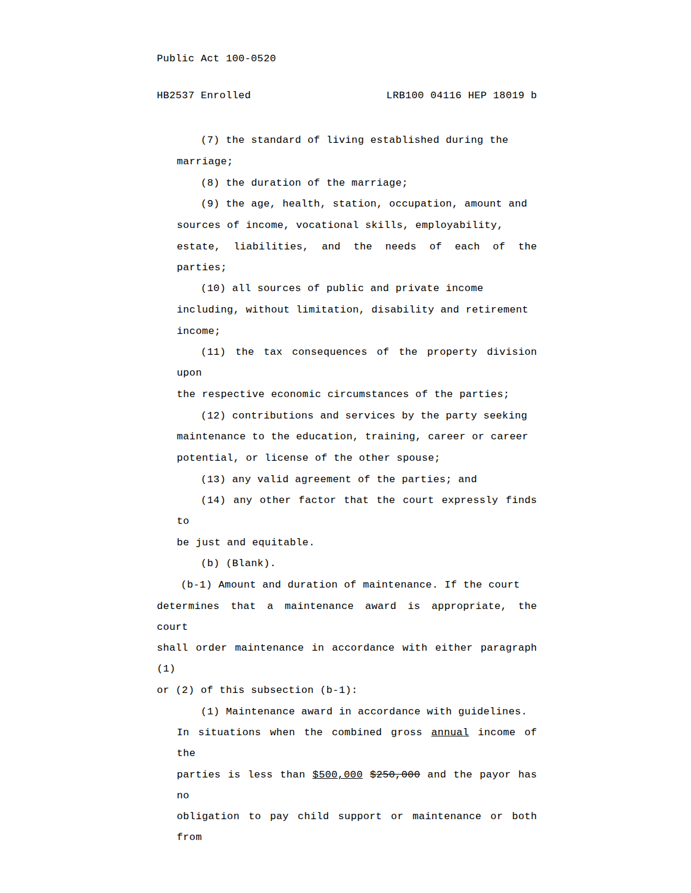Public Act 100-0520
HB2537 Enrolled LRB100 04116 HEP 18019 b
(7) the standard of living established during the
marriage;
(8) the duration of the marriage;
(9) the age, health, station, occupation, amount and
sources of income, vocational skills, employability,
estate, liabilities, and the needs of each of the parties;
(10) all sources of public and private income
including, without limitation, disability and retirement
income;
(11) the tax consequences of the property division upon
the respective economic circumstances of the parties;
(12) contributions and services by the party seeking
maintenance to the education, training, career or career
potential, or license of the other spouse;
(13) any valid agreement of the parties; and
(14) any other factor that the court expressly finds to
be just and equitable.
(b) (Blank).
(b-1) Amount and duration of maintenance. If the court
determines that a maintenance award is appropriate, the court
shall order maintenance in accordance with either paragraph (1)
or (2) of this subsection (b-1):
(1) Maintenance award in accordance with guidelines.
In situations when the combined gross annual income of the
parties is less than $500,000 $250,000 and the payor has no
obligation to pay child support or maintenance or both from